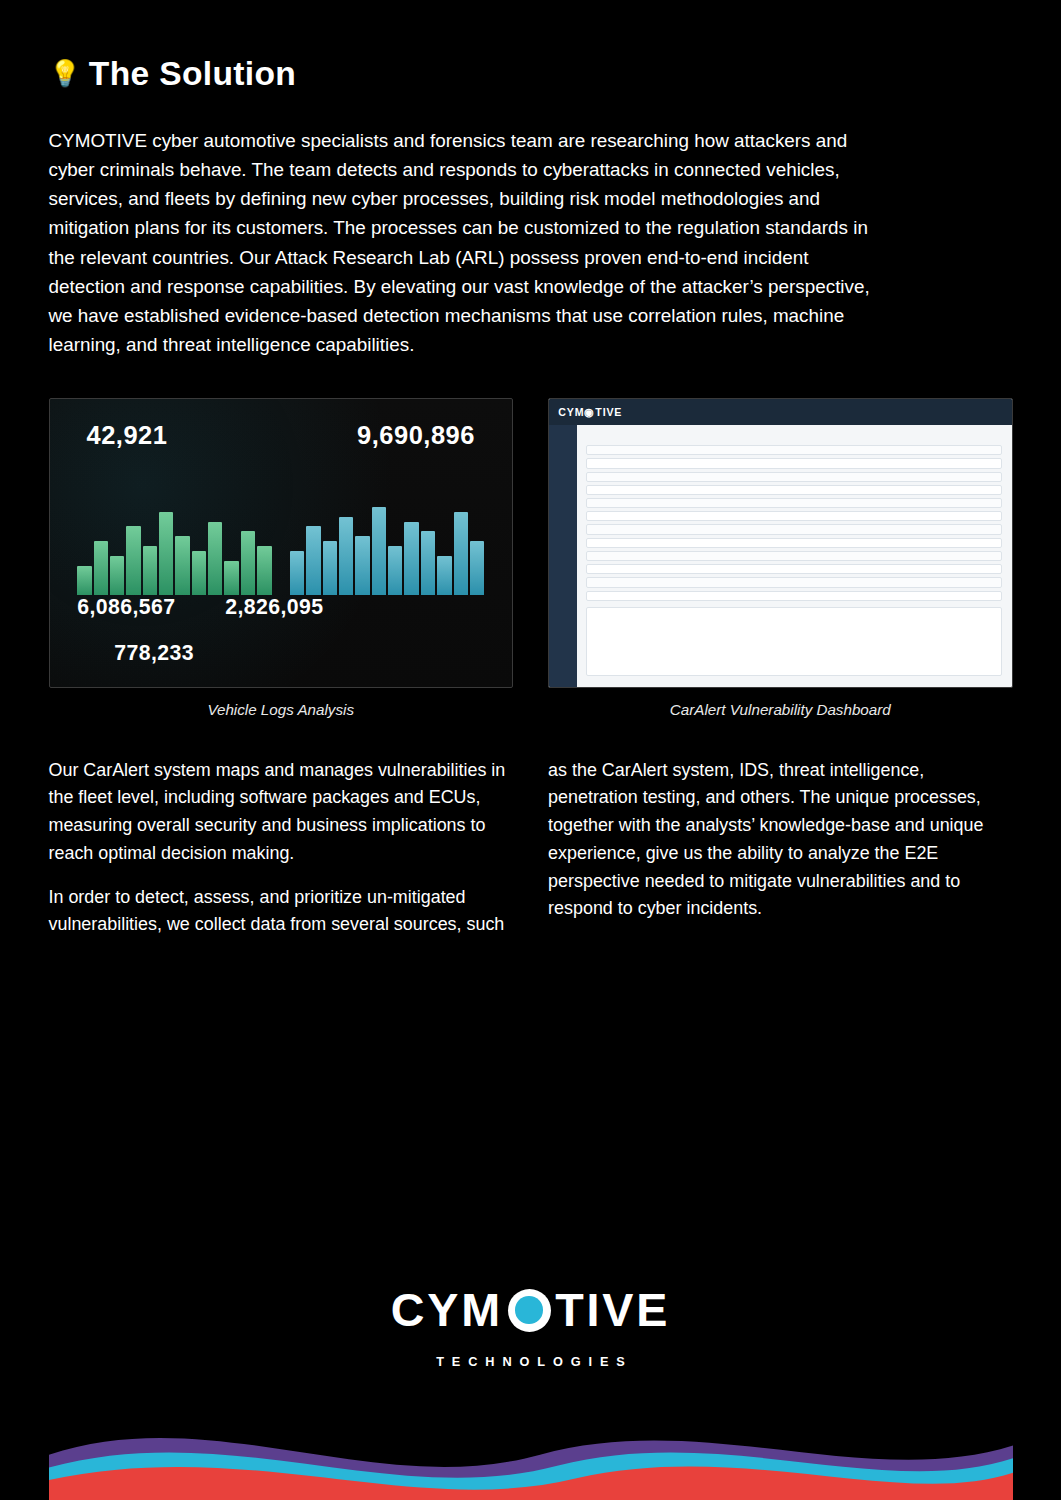💡The Solution
CYMOTIVE cyber automotive specialists and forensics team are researching how attackers and cyber criminals behave. The team detects and responds to cyberattacks in connected vehicles, services, and fleets by defining new cyber processes, building risk model methodologies and mitigation plans for its customers. The processes can be customized to the regulation standards in the relevant countries. Our Attack Research Lab (ARL) possess proven end-to-end incident detection and response capabilities. By elevating our vast knowledge of the attacker’s perspective, we have established evidence-based detection mechanisms that use correlation rules, machine learning, and threat intelligence capabilities.
42,921 9,690,896
6,086,567 2,826,095 778,233
Vehicle Logs Analysis
CarAlert Vulnerability Dashboard
Our CarAlert system maps and manages vulnerabilities in the fleet level, including software packages and ECUs, measuring overall security and business implications to reach optimal decision making.
In order to detect, assess, and prioritize un-mitigated vulnerabilities, we collect data from several sources, such as the CarAlert system, IDS, threat intelligence, penetration testing, and others. The unique processes, together with the analysts’ knowledge-base and unique experience, give us the ability to analyze the E2E perspective needed to mitigate vulnerabilities and to respond to cyber incidents.
CYM TIVE TECHNOLOGIES